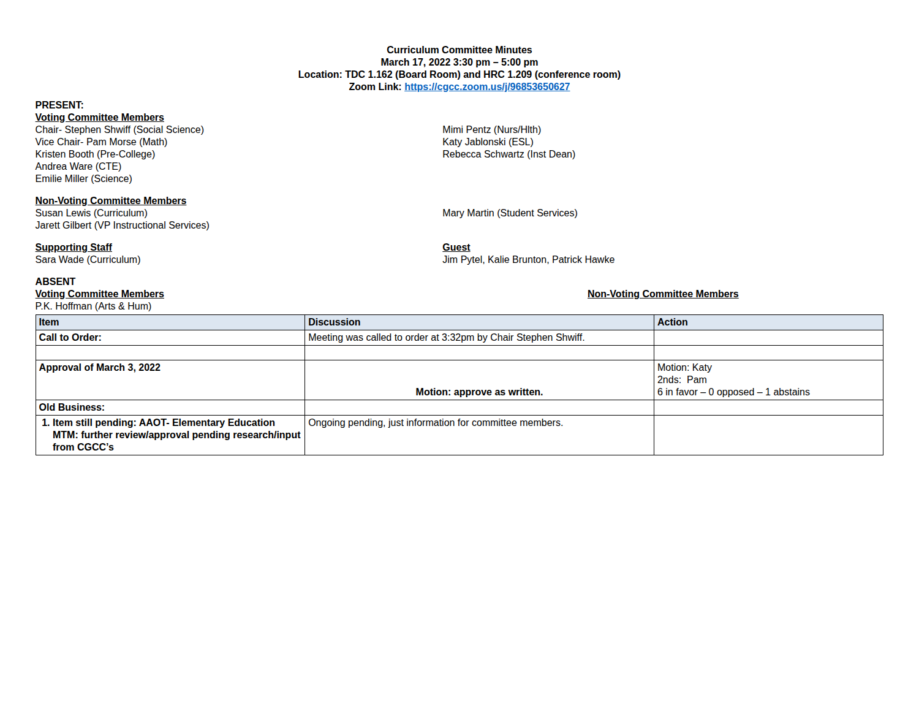Curriculum Committee Minutes
March 17, 2022 3:30 pm – 5:00 pm
Location: TDC 1.162 (Board Room) and HRC 1.209 (conference room)
Zoom Link: https://cgcc.zoom.us/j/96853650627
PRESENT:
Voting Committee Members
| Chair- Stephen Shwiff (Social Science) Vice Chair- Pam Morse (Math) Kristen Booth (Pre-College) Andrea Ware (CTE) Emilie Miller (Science) | Mimi Pentz (Nurs/Hlth) Katy Jablonski (ESL) Rebecca Schwartz (Inst Dean) |
Non-Voting Committee Members
| Susan Lewis (Curriculum) Jarett Gilbert (VP Instructional Services) | Mary Martin (Student Services) |
| Supporting Staff Sara Wade (Curriculum) | Guest Jim Pytel, Kalie Brunton, Patrick Hawke |
ABSENT
| Voting Committee Members P.K. Hoffman (Arts & Hum) | Non-Voting Committee Members |
| Item | Discussion | Action |
| --- | --- | --- |
| Call to Order: | Meeting was called to order at 3:32pm by Chair Stephen Shwiff. | |
| Approval of March 3, 2022 | Motion: approve as written. | Motion: Katy 2nds: Pam 6 in favor – 0 opposed – 1 abstains |
| Old Business: | | |
| Item still pending: AAOT- Elementary Education MTM: further review/approval pending research/input from CGCC’s | Ongoing pending, just information for committee members. | |